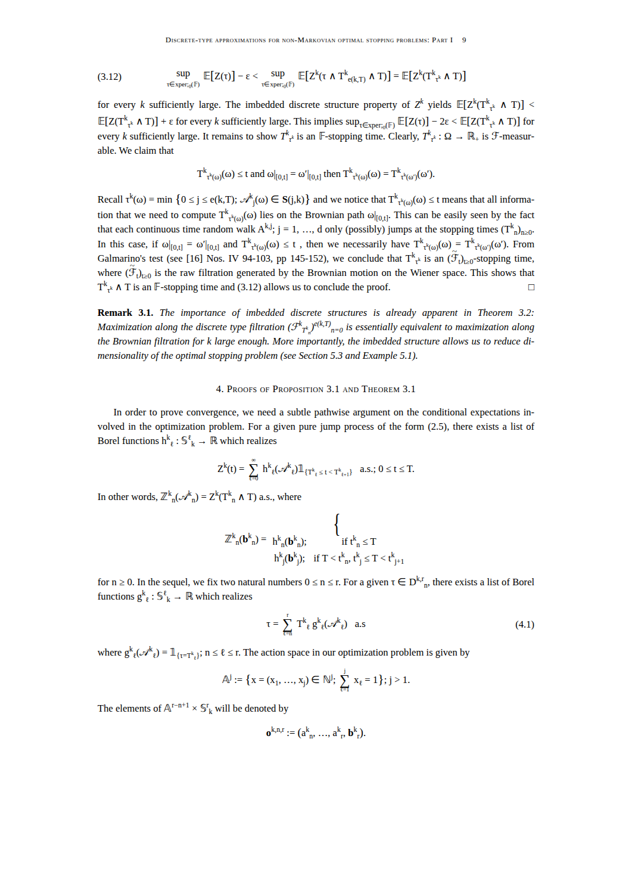Discrete-type approximations for non-Markovian optimal stopping problems: Part I9
(3.12) sup τ∈xper;0(𝔽) 𝔼[Z(τ)] − ε < sup τ∈xper;0(𝔽) 𝔼[Zk(τ ∧ Tke(k,T) ∧ T)] = 𝔼[Zk(Tkτk ∧ T)]
for every k sufficiently large. The imbedded discrete structure property of Zk yields 𝔼[Zk(Tkτk ∧ T)] < 𝔼[Z(Tkτk ∧ T)] + ε for every k sufficiently large. This implies supτ∈xper;0(𝔽) 𝔼[Z(τ)] − 2ε < 𝔼[Z(Tkτk ∧ T)] for every k sufficiently large. It remains to show Tkτk is an 𝔽-stopping time. Clearly, Tkτk : Ω → ℝ+ is ℱ-measurable. We claim that
Tkτk(ω)(ω) ≤ t and ω|[0,t] = ω′|[0,t] then Tkτk(ω)(ω) = Tkτk(ω′)(ω′).
Recall τk(ω) = min {0 ≤ j ≤ e(k,T); 𝒜kj(ω) ∈ S(j,k)} and we notice that Tkτk(ω)(ω) ≤ t means that all information that we need to compute Tkτk(ω)(ω) lies on the Brownian path ω|[0,t]. This can be easily seen by the fact that each continuous time random walk Ak,j; j = 1, …, d only (possibly) jumps at the stopping times (Tkn)n≥0. In this case, if ω|[0,t] = ω′|[0,t] and Tkτk(ω)(ω) ≤ t , then we necessarily have Tkτk(ω)(ω) = Tkτk(ω′)(ω′). From Galmarino's test (see [16] Nos. IV 94-103, pp 145-152), we conclude that Tkτk is an (ℱt)t≥0-stopping time, where (ℱt)t≥0 is the raw filtration generated by the Brownian motion on the Wiener space. This shows that Tkτk ∧ T is an 𝔽-stopping time and (3.12) allows us to conclude the proof. □
Remark 3.1. The importance of imbedded discrete structures is already apparent in Theorem 3.2: Maximization along the discrete type filtration (ℱkTkn)e(k,T)n=0 is essentially equivalent to maximization along the Brownian filtration for k large enough. More importantly, the imbedded structure allows us to reduce dimensionality of the optimal stopping problem (see Section 5.3 and Example 5.1).
4. Proofs of Proposition 3.1 and Theorem 3.1
In order to prove convergence, we need a subtle pathwise argument on the conditional expectations involved in the optimization problem. For a given pure jump process of the form (2.5), there exists a list of Borel functions hkℓ : 𝕊ℓk → ℝ which realizes
Zk(t) = ∞∑ℓ=0 hkℓ(𝒜kℓ)𝟙{Tkℓ ≤ t < Tkℓ+1} a.s.; 0 ≤ t ≤ T.
In other words, ℤkn(𝒜kn) = Zk(Tkn ∧ T) a.s., where
ℤkn(bkn) = {
| h k n ( b k n ); | if t k n ≤ T |
| h k j ( b k j ); | if T < t k n , t k j ≤ T < t k j+1 |
for n ≥ 0. In the sequel, we fix two natural numbers 0 ≤ n ≤ r. For a given τ ∈ Dk,rn, there exists a list of Borel functions gkℓ : 𝕊ℓk → ℝ which realizes
(4.1) τ = r∑ℓ=n Tkℓ gkℓ(𝒜kℓ) a.s
where gkℓ(𝒜kℓ) = 𝟙{τ=Tkℓ}; n ≤ ℓ ≤ r. The action space in our optimization problem is given by
𝔸j := {x = (x1, …, xj) ∈ ℕj; j∑ℓ=1 xℓ = 1}; j > 1.
The elements of 𝔸r−n+1 × 𝕊rk will be denoted by
ok,n,r := (akn, …, akr, bkr).